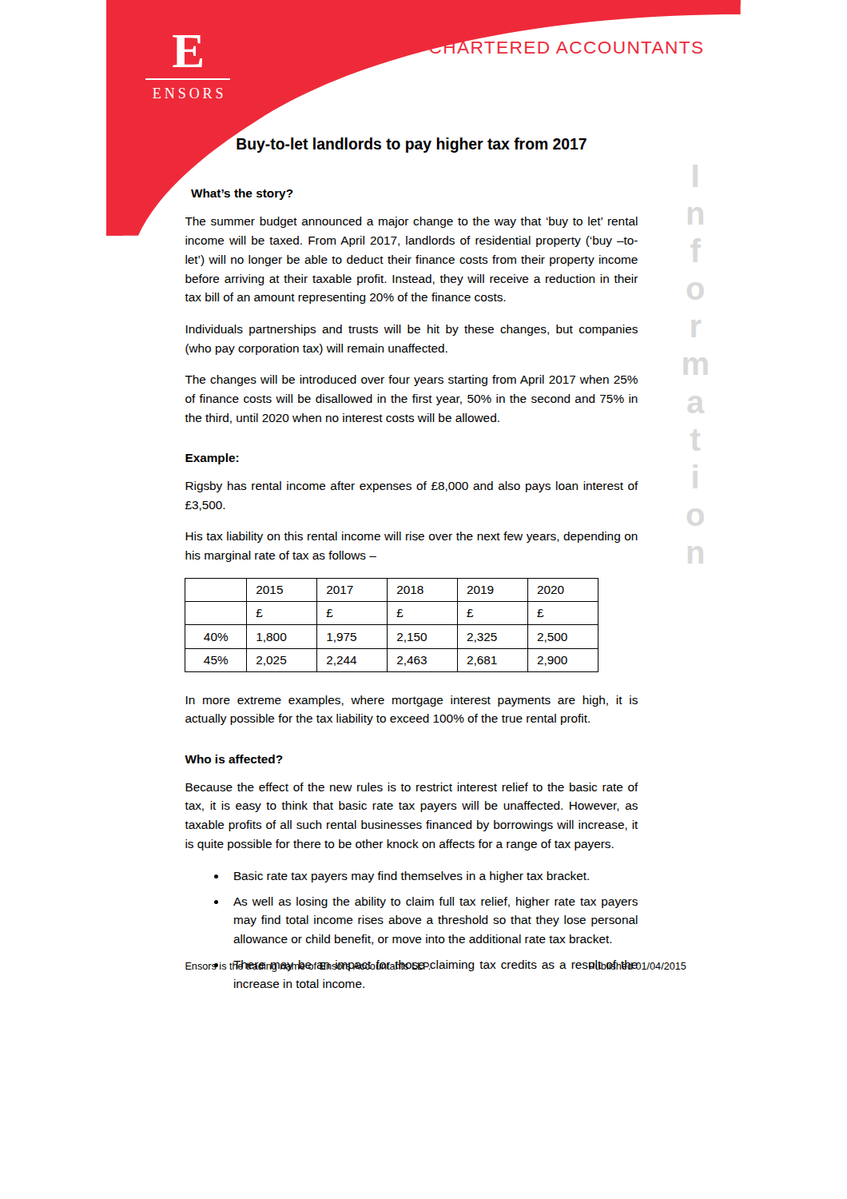CHARTERED ACCOUNTANTS
E
ENSORS
Information
Buy-to-let landlords to pay higher tax from 2017
What’s the story?
The summer budget announced a major change to the way that ‘buy to let’ rental income will be taxed. From April 2017, landlords of residential property (‘buy –to-let’) will no longer be able to deduct their finance costs from their property income before arriving at their taxable profit. Instead, they will receive a reduction in their tax bill of an amount representing 20% of the finance costs.
Individuals partnerships and trusts will be hit by these changes, but companies (who pay corporation tax) will remain unaffected.
The changes will be introduced over four years starting from April 2017 when 25% of finance costs will be disallowed in the first year, 50% in the second and 75% in the third, until 2020 when no interest costs will be allowed.
Example:
Rigsby has rental income after expenses of £8,000 and also pays loan interest of £3,500.
His tax liability on this rental income will rise over the next few years, depending on his marginal rate of tax as follows –
| | 2015 | 2017 | 2018 | 2019 | 2020 |
| | £ | £ | £ | £ | £ |
| 40% | 1,800 | 1,975 | 2,150 | 2,325 | 2,500 |
| 45% | 2,025 | 2,244 | 2,463 | 2,681 | 2,900 |
In more extreme examples, where mortgage interest payments are high, it is actually possible for the tax liability to exceed 100% of the true rental profit.
Who is affected?
Because the effect of the new rules is to restrict interest relief to the basic rate of tax, it is easy to think that basic rate tax payers will be unaffected. However, as taxable profits of all such rental businesses financed by borrowings will increase, it is quite possible for there to be other knock on affects for a range of tax payers.
Basic rate tax payers may find themselves in a higher tax bracket.
As well as losing the ability to claim full tax relief, higher rate tax payers may find total income rises above a threshold so that they lose personal allowance or child benefit, or move into the additional rate tax bracket.
There may be an impact for those claiming tax credits as a result of the increase in total income.
Ensors is the trading name of Ensors Accountants LLP.
Published 01/04/2015